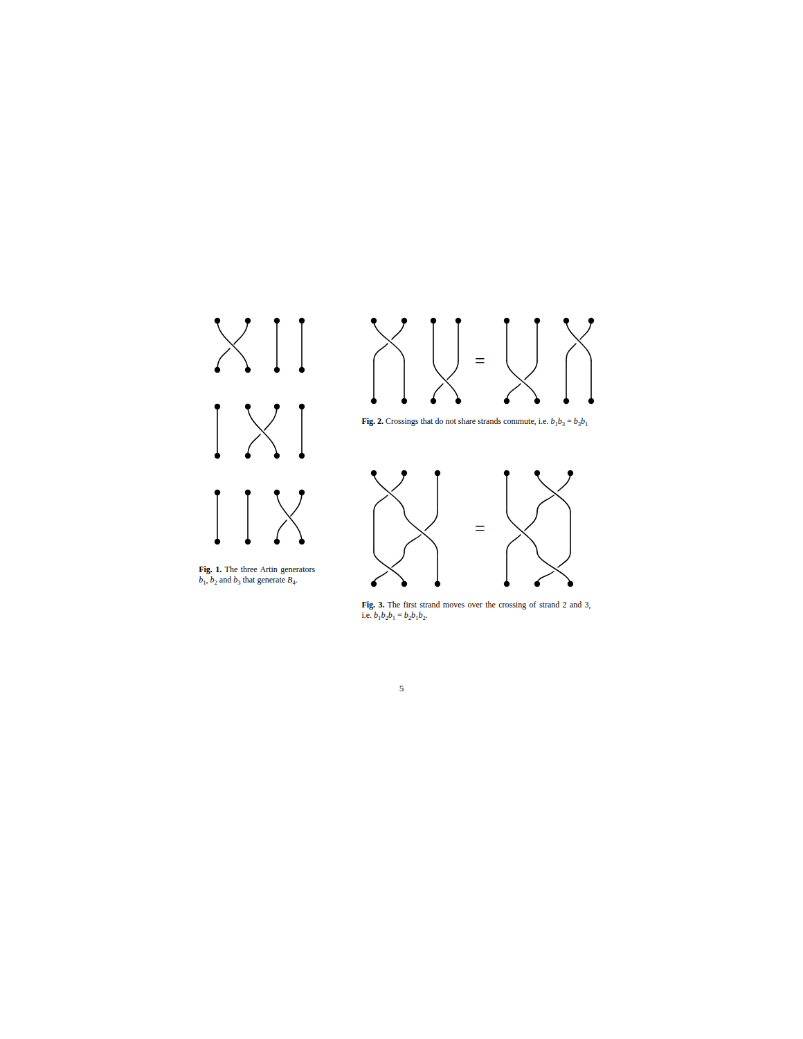Fig. 1. The three Artin generators b1, b2 and b3 that generate B4.
=
Fig. 2. Crossings that do not share strands commute, i.e. b1b3 = b3b1
=
Fig. 3. The first strand moves over the crossing of strand 2 and 3, i.e. b1b2b1 = b2b1b2.
5